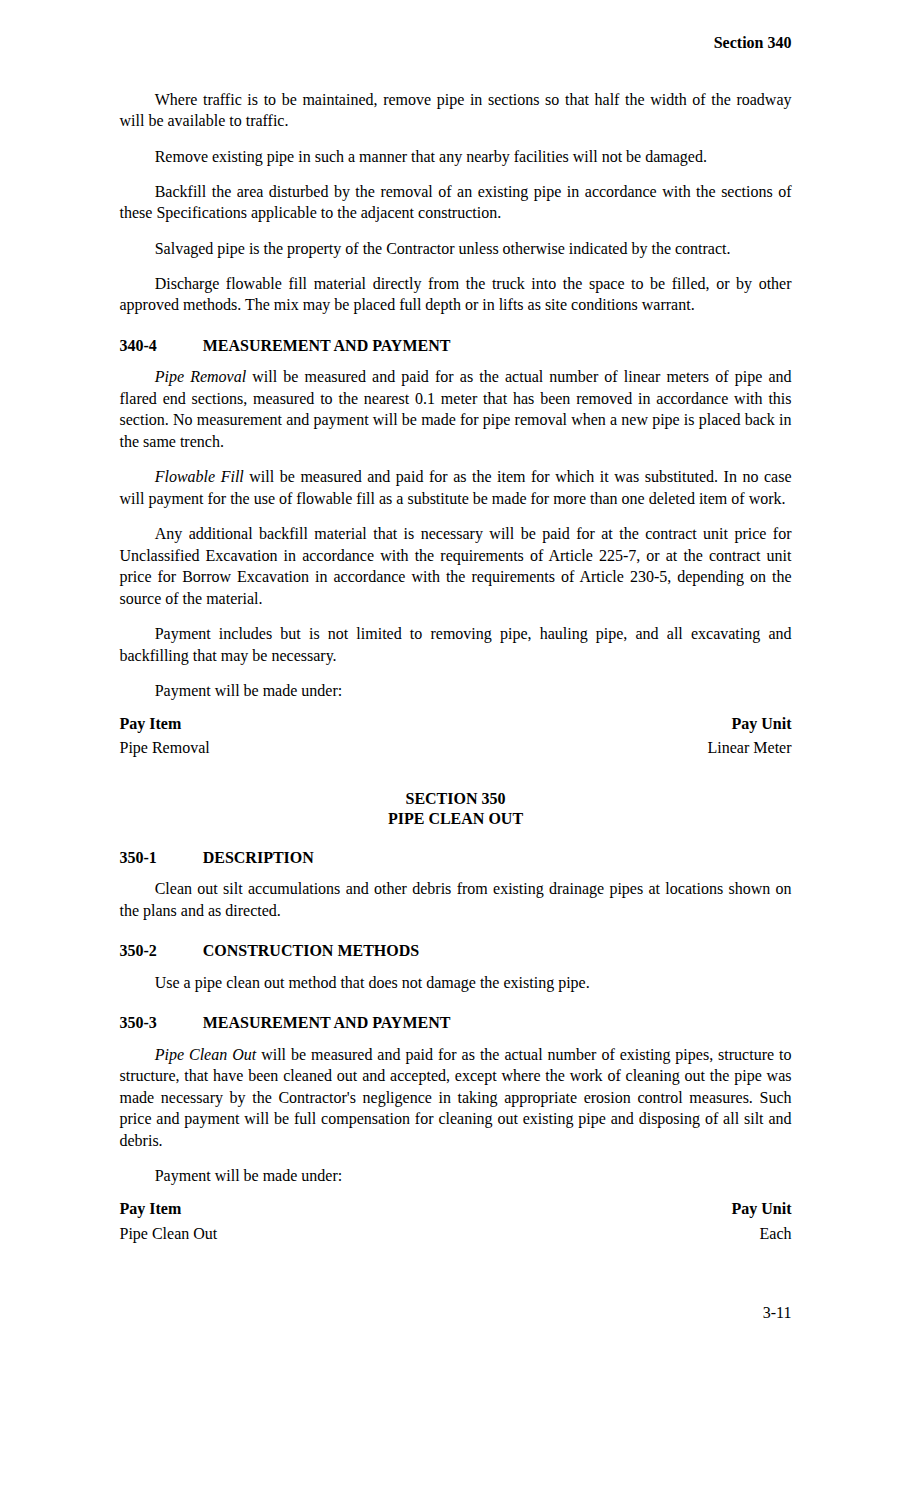Section 340
Where traffic is to be maintained, remove pipe in sections so that half the width of the roadway will be available to traffic.
Remove existing pipe in such a manner that any nearby facilities will not be damaged.
Backfill the area disturbed by the removal of an existing pipe in accordance with the sections of these Specifications applicable to the adjacent construction.
Salvaged pipe is the property of the Contractor unless otherwise indicated by the contract.
Discharge flowable fill material directly from the truck into the space to be filled, or by other approved methods. The mix may be placed full depth or in lifts as site conditions warrant.
340-4 MEASUREMENT AND PAYMENT
Pipe Removal will be measured and paid for as the actual number of linear meters of pipe and flared end sections, measured to the nearest 0.1 meter that has been removed in accordance with this section. No measurement and payment will be made for pipe removal when a new pipe is placed back in the same trench.
Flowable Fill will be measured and paid for as the item for which it was substituted. In no case will payment for the use of flowable fill as a substitute be made for more than one deleted item of work.
Any additional backfill material that is necessary will be paid for at the contract unit price for Unclassified Excavation in accordance with the requirements of Article 225-7, or at the contract unit price for Borrow Excavation in accordance with the requirements of Article 230-5, depending on the source of the material.
Payment includes but is not limited to removing pipe, hauling pipe, and all excavating and backfilling that may be necessary.
Payment will be made under:
| Pay Item | Pay Unit |
| --- | --- |
| Pipe Removal | Linear Meter |
SECTION 350PIPE CLEAN OUT
350-1 DESCRIPTION
Clean out silt accumulations and other debris from existing drainage pipes at locations shown on the plans and as directed.
350-2 CONSTRUCTION METHODS
Use a pipe clean out method that does not damage the existing pipe.
350-3 MEASUREMENT AND PAYMENT
Pipe Clean Out will be measured and paid for as the actual number of existing pipes, structure to structure, that have been cleaned out and accepted, except where the work of cleaning out the pipe was made necessary by the Contractor's negligence in taking appropriate erosion control measures. Such price and payment will be full compensation for cleaning out existing pipe and disposing of all silt and debris.
Payment will be made under:
| Pay Item | Pay Unit |
| --- | --- |
| Pipe Clean Out | Each |
3-11